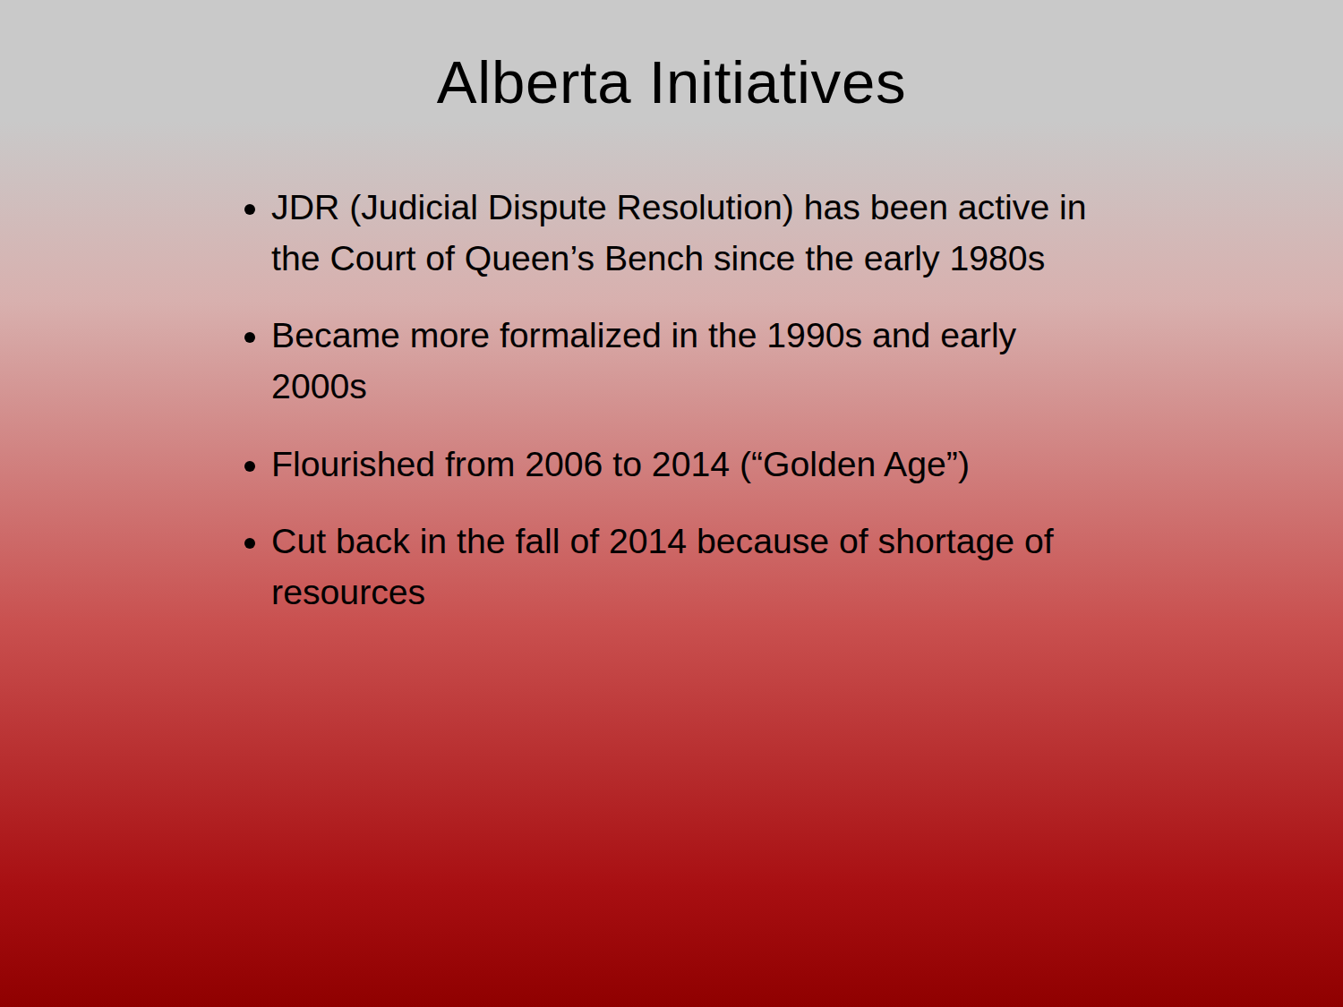Alberta Initiatives
JDR (Judicial Dispute Resolution) has been active in the Court of Queen’s Bench since the early 1980s
Became more formalized in the 1990s and early 2000s
Flourished from 2006 to 2014 (“Golden Age”)
Cut back in the fall of 2014 because of shortage of resources